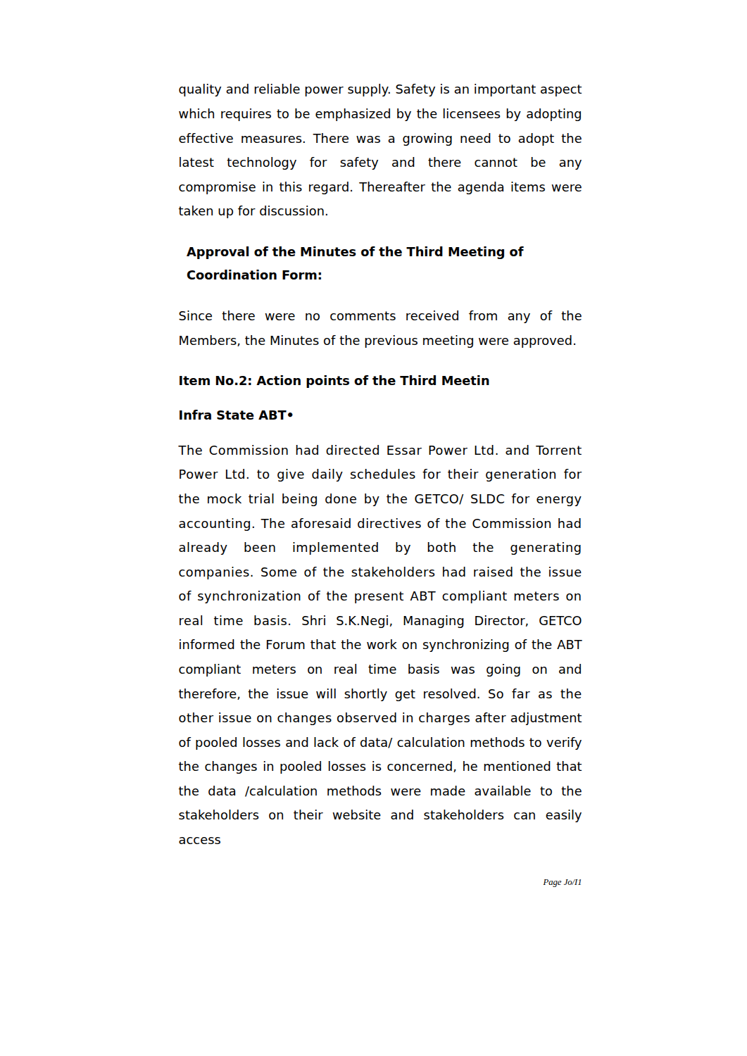quality and reliable power supply. Safety is an important aspect which requires to be emphasized by the licensees by adopting effective measures. There was a growing need to adopt the latest technology for safety and there cannot be any compromise in this regard. Thereafter the agenda items were taken up for discussion.
Approval of the Minutes of the Third Meeting of Coordination Form:
Since there were no comments received from any of the Members, the Minutes of the previous meeting were approved.
Item No.2: Action points of the Third Meetin
Infra State ABT•
The Commission had directed Essar Power Ltd. and Torrent Power Ltd. to give daily schedules for their generation for the mock trial being done by the GETCO/ SLDC for energy accounting. The aforesaid directives of the Commission had already been implemented by both the generating companies. Some of the stakeholders had raised the issue of synchronization of the present ABT compliant meters on real time basis. Shri S.K.Negi, Managing Director, GETCO informed the Forum that the work on synchronizing of the ABT compliant meters on real time basis was going on and therefore, the issue will shortly get resolved. So far as the other issue on changes observed in charges after adjustment of pooled losses and lack of data/ calculation methods to verify the changes in pooled losses is concerned, he mentioned that the data /calculation methods were made available to the stakeholders on their website and stakeholders can easily access
Page Jo/I1